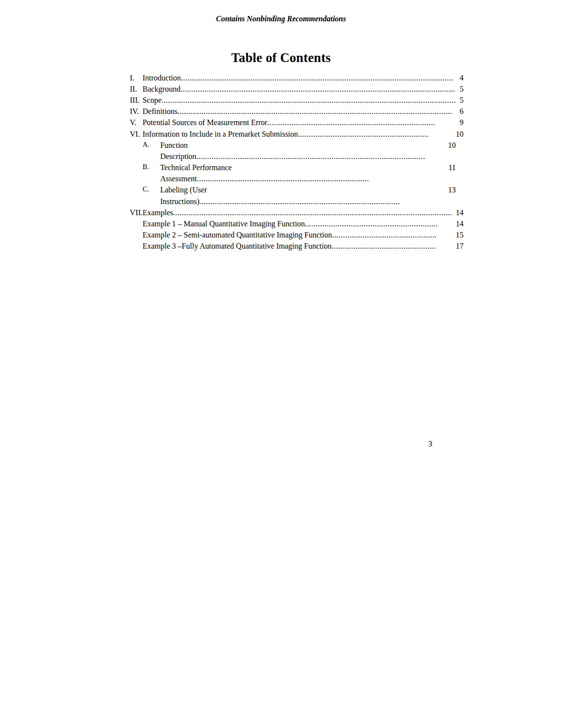Contains Nonbinding Recommendations
Table of Contents
| I. | Introduction ............................................................................................................................. | 4 |
| II. | Background .............................................................................................................................. | 5 |
| III. | Scope ....................................................................................................................................... | 5 |
| IV. | Definitions .............................................................................................................................. | 6 |
| V. | Potential Sources of Measurement Error ............................................................................. | 9 |
| VI. | Information to Include in a Premarket Submission ............................................................ | 10 |
| | / A. / Function Description ......................................................................................................... / 10 / / B. / Technical Performance Assessment ............................................................................... / 11 / / C. / Labeling (User Instructions) ............................................................................................ / 13 / | |
| VII. | Examples ................................................................................................................................ | 14 |
| | Example 1 – Manual Quantitative Imaging Function ............................................................. | 14 |
| | Example 2 – Semi-automated Quantitative Imaging Function ................................................ | 15 |
| | Example 3 –Fully Automated Quantitative Imaging Function ................................................ | 17 |
3